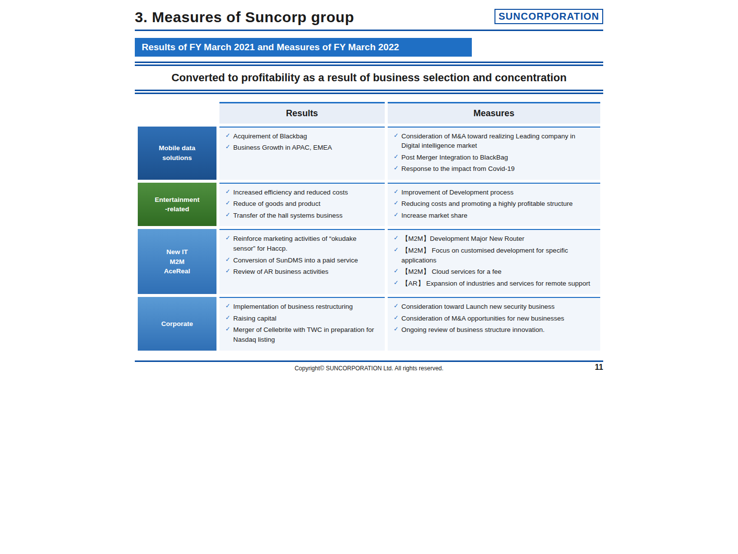3. Measures of Suncorp group
SUNCORPORATION
Results of FY March 2021 and Measures of FY March 2022
Converted to profitability as a result of business selection and concentration
| | Results | Measures |
| --- | --- | --- |
| Mobile data solutions | Acquirement of Blackbag Business Growth in APAC, EMEA | Consideration of M&A toward realizing Leading company in Digital intelligence market Post Merger Integration to BlackBag Response to the impact from Covid-19 |
| Entertainment -related | Increased efficiency and reduced costs Reduce of goods and product Transfer of the hall systems business | Improvement of Development process Reducing costs and promoting a highly profitable structure Increase market share |
| New IT M2M AceReal | Reinforce marketing activities of “okudake sensor” for Haccp. Conversion of SunDMS into a paid service Review of AR business activities | 【M2M】Development Major New Router 【M2M】 Focus on customised development for specific applications 【M2M】 Cloud services for a fee 【AR】 Expansion of industries and services for remote support |
| Corporate | Implementation of business restructuring Raising capital Merger of Cellebrite with TWC in preparation for Nasdaq listing | Consideration toward Launch new security business Consideration of M&A opportunities for new businesses Ongoing review of business structure innovation. |
Copyright© SUNCORPORATION Ltd. All rights reserved. 11